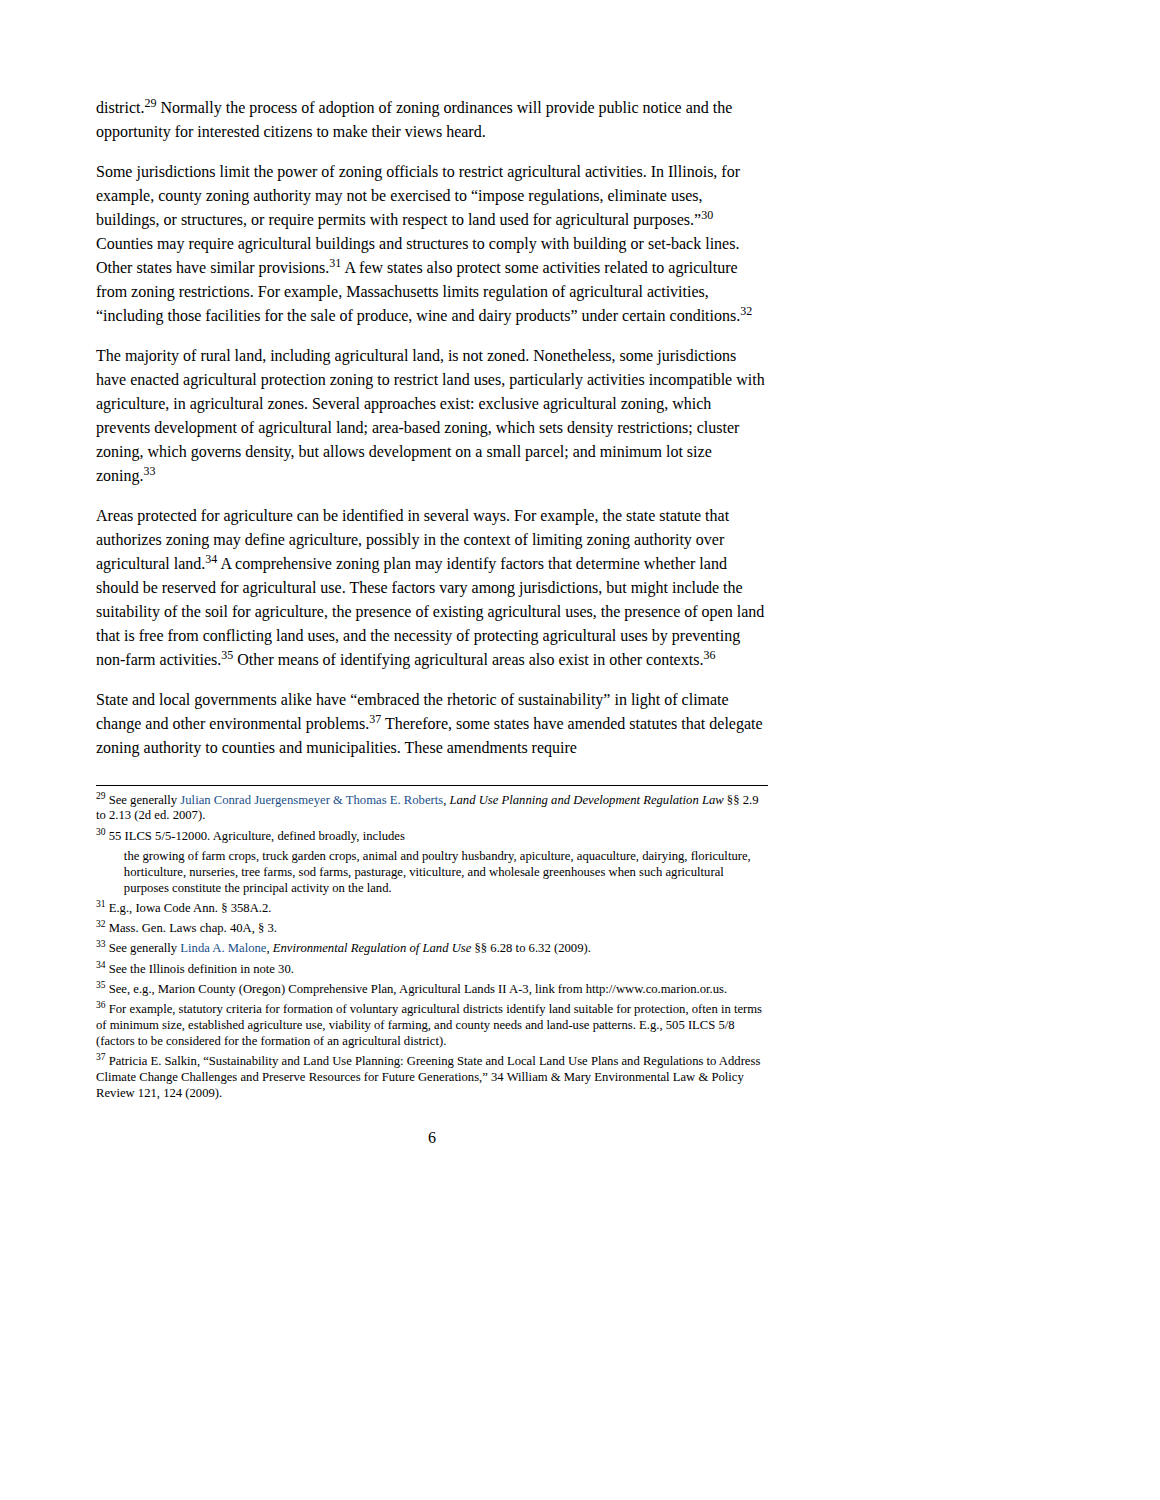district.29 Normally the process of adoption of zoning ordinances will provide public notice and the opportunity for interested citizens to make their views heard.
Some jurisdictions limit the power of zoning officials to restrict agricultural activities. In Illinois, for example, county zoning authority may not be exercised to “impose regulations, eliminate uses, buildings, or structures, or require permits with respect to land used for agricultural purposes.”30 Counties may require agricultural buildings and structures to comply with building or set-back lines. Other states have similar provisions.31 A few states also protect some activities related to agriculture from zoning restrictions. For example, Massachusetts limits regulation of agricultural activities, “including those facilities for the sale of produce, wine and dairy products” under certain conditions.32
The majority of rural land, including agricultural land, is not zoned. Nonetheless, some jurisdictions have enacted agricultural protection zoning to restrict land uses, particularly activities incompatible with agriculture, in agricultural zones. Several approaches exist: exclusive agricultural zoning, which prevents development of agricultural land; area-based zoning, which sets density restrictions; cluster zoning, which governs density, but allows development on a small parcel; and minimum lot size zoning.33
Areas protected for agriculture can be identified in several ways. For example, the state statute that authorizes zoning may define agriculture, possibly in the context of limiting zoning authority over agricultural land.34 A comprehensive zoning plan may identify factors that determine whether land should be reserved for agricultural use. These factors vary among jurisdictions, but might include the suitability of the soil for agriculture, the presence of existing agricultural uses, the presence of open land that is free from conflicting land uses, and the necessity of protecting agricultural uses by preventing non-farm activities.35 Other means of identifying agricultural areas also exist in other contexts.36
State and local governments alike have “embraced the rhetoric of sustainability” in light of climate change and other environmental problems.37 Therefore, some states have amended statutes that delegate zoning authority to counties and municipalities. These amendments require
29 See generally Julian Conrad Juergensmeyer & Thomas E. Roberts, Land Use Planning and Development Regulation Law §§ 2.9 to 2.13 (2d ed. 2007).
30 55 ILCS 5/5-12000. Agriculture, defined broadly, includes
the growing of farm crops, truck garden crops, animal and poultry husbandry, apiculture, aquaculture, dairying, floriculture, horticulture, nurseries, tree farms, sod farms, pasturage, viticulture, and wholesale greenhouses when such agricultural purposes constitute the principal activity on the land.
31 E.g., Iowa Code Ann. § 358A.2.
32 Mass. Gen. Laws chap. 40A, § 3.
33 See generally Linda A. Malone, Environmental Regulation of Land Use §§ 6.28 to 6.32 (2009).
34 See the Illinois definition in note 30.
35 See, e.g., Marion County (Oregon) Comprehensive Plan, Agricultural Lands II A-3, link from http://www.co.marion.or.us.
36 For example, statutory criteria for formation of voluntary agricultural districts identify land suitable for protection, often in terms of minimum size, established agriculture use, viability of farming, and county needs and land-use patterns. E.g., 505 ILCS 5/8 (factors to be considered for the formation of an agricultural district).
37 Patricia E. Salkin, “Sustainability and Land Use Planning: Greening State and Local Land Use Plans and Regulations to Address Climate Change Challenges and Preserve Resources for Future Generations,” 34 William & Mary Environmental Law & Policy Review 121, 124 (2009).
6